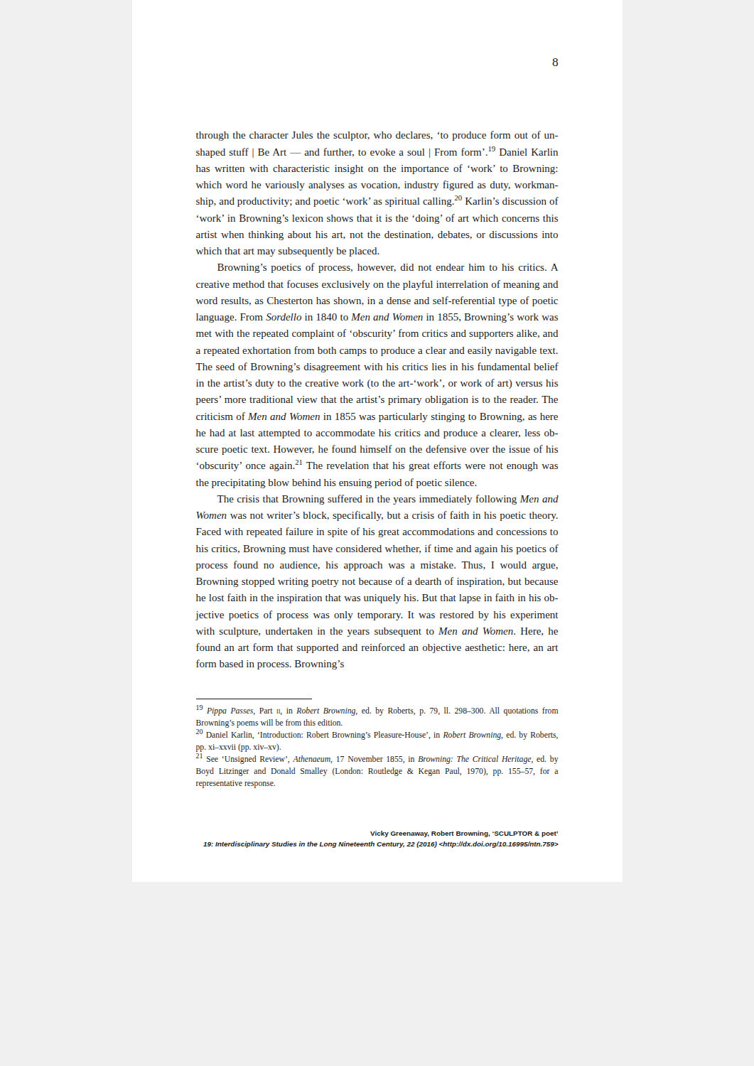8
through the character Jules the sculptor, who declares, ‘to produce form out of unshaped stuff | Be Art — and further, to evoke a soul | From form’.19 Daniel Karlin has written with characteristic insight on the importance of ‘work’ to Browning: which word he variously analyses as vocation, industry figured as duty, workmanship, and productivity; and poetic ‘work’ as spiritual calling.20 Karlin’s discussion of ‘work’ in Browning’s lexicon shows that it is the ‘doing’ of art which concerns this artist when thinking about his art, not the destination, debates, or discussions into which that art may subsequently be placed.
Browning’s poetics of process, however, did not endear him to his critics. A creative method that focuses exclusively on the playful interrelation of meaning and word results, as Chesterton has shown, in a dense and self-referential type of poetic language. From Sordello in 1840 to Men and Women in 1855, Browning’s work was met with the repeated complaint of ‘obscurity’ from critics and supporters alike, and a repeated exhortation from both camps to produce a clear and easily navigable text. The seed of Browning’s disagreement with his critics lies in his fundamental belief in the artist’s duty to the creative work (to the art-‘work’, or work of art) versus his peers’ more traditional view that the artist’s primary obligation is to the reader. The criticism of Men and Women in 1855 was particularly stinging to Browning, as here he had at last attempted to accommodate his critics and produce a clearer, less obscure poetic text. However, he found himself on the defensive over the issue of his ‘obscurity’ once again.21 The revelation that his great efforts were not enough was the precipitating blow behind his ensuing period of poetic silence.
The crisis that Browning suffered in the years immediately following Men and Women was not writer’s block, specifically, but a crisis of faith in his poetic theory. Faced with repeated failure in spite of his great accommodations and concessions to his critics, Browning must have considered whether, if time and again his poetics of process found no audience, his approach was a mistake. Thus, I would argue, Browning stopped writing poetry not because of a dearth of inspiration, but because he lost faith in the inspiration that was uniquely his. But that lapse in faith in his objective poetics of process was only temporary. It was restored by his experiment with sculpture, undertaken in the years subsequent to Men and Women. Here, he found an art form that supported and reinforced an objective aesthetic: here, an art form based in process. Browning’s
19 Pippa Passes, Part ii, in Robert Browning, ed. by Roberts, p. 79, ll. 298–300. All quotations from Browning’s poems will be from this edition.
20 Daniel Karlin, ‘Introduction: Robert Browning’s Pleasure-House’, in Robert Browning, ed. by Roberts, pp. xi–xxvii (pp. xiv–xv).
21 See ‘Unsigned Review’, Athenaeum, 17 November 1855, in Browning: The Critical Heritage, ed. by Boyd Litzinger and Donald Smalley (London: Routledge & Kegan Paul, 1970), pp. 155–57, for a representative response.
Vicky Greenaway, Robert Browning, ‘SCULPTOR & poet’
19: Interdisciplinary Studies in the Long Nineteenth Century, 22 (2016) <http://dx.doi.org/10.16995/ntn.759>